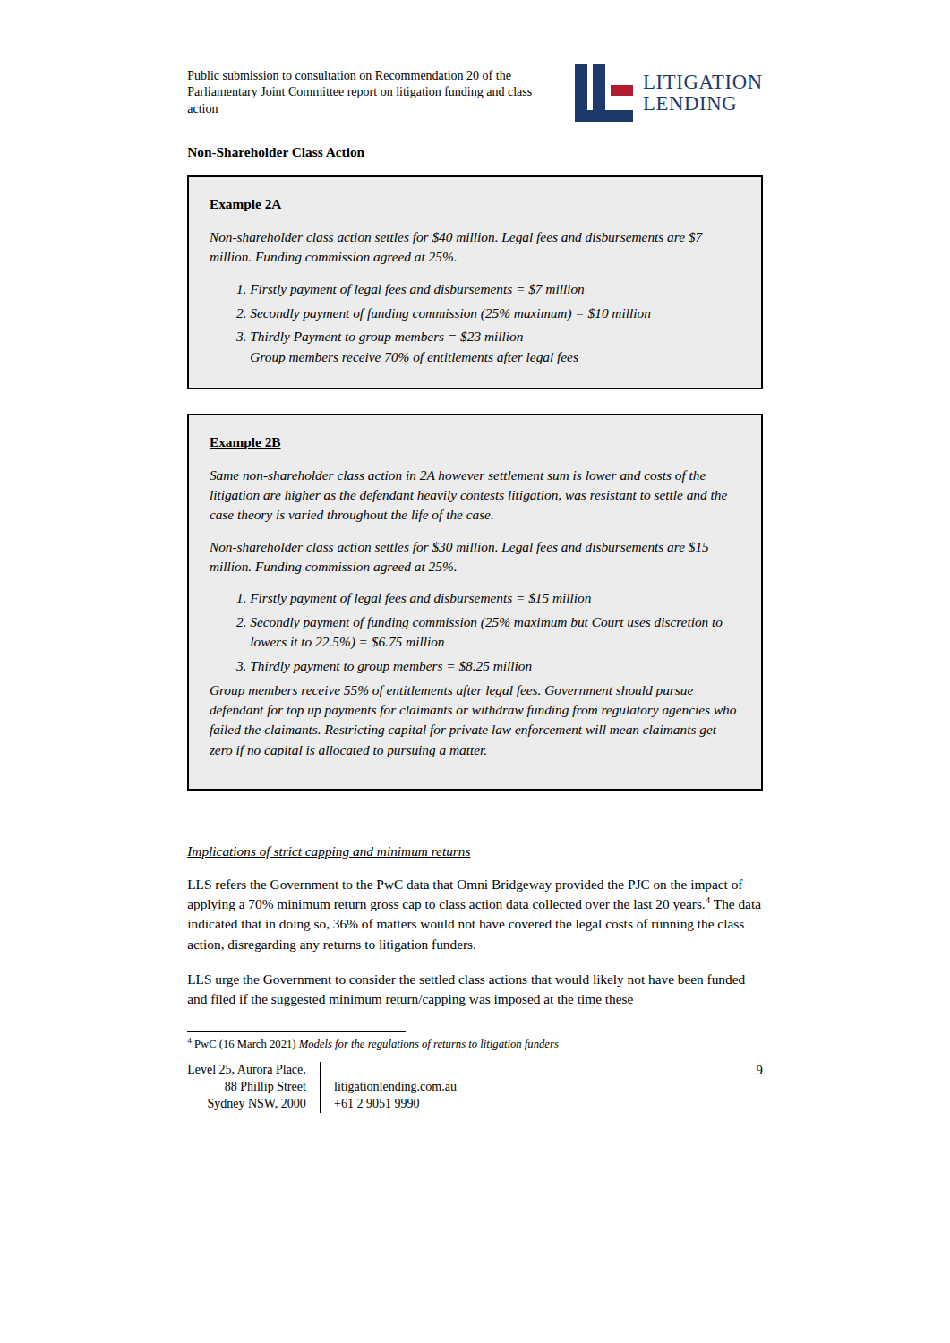Public submission to consultation on Recommendation 20 of the
Parliamentary Joint Committee report on litigation funding and class action
LITIGATION
LENDING
Non-Shareholder Class Action
Example 2A
Non-shareholder class action settles for $40 million. Legal fees and disbursements are $7 million. Funding commission agreed at 25%.
Firstly payment of legal fees and disbursements = $7 million
Secondly payment of funding commission (25% maximum) = $10 million
Thirdly Payment to group members = $23 million
Group members receive 70% of entitlements after legal fees
Example 2B
Same non-shareholder class action in 2A however settlement sum is lower and costs of the litigation are higher as the defendant heavily contests litigation, was resistant to settle and the case theory is varied throughout the life of the case.
Non-shareholder class action settles for $30 million. Legal fees and disbursements are $15 million. Funding commission agreed at 25%.
Firstly payment of legal fees and disbursements = $15 million
Secondly payment of funding commission (25% maximum but Court uses discretion to lowers it to 22.5%) = $6.75 million
Thirdly payment to group members = $8.25 million
Group members receive 55% of entitlements after legal fees. Government should pursue defendant for top up payments for claimants or withdraw funding from regulatory agencies who failed the claimants. Restricting capital for private law enforcement will mean claimants get zero if no capital is allocated to pursuing a matter.
Implications of strict capping and minimum returns
LLS refers the Government to the PwC data that Omni Bridgeway provided the PJC on the impact of applying a 70% minimum return gross cap to class action data collected over the last 20 years.4 The data indicated that in doing so, 36% of matters would not have covered the legal costs of running the class action, disregarding any returns to litigation funders.
LLS urge the Government to consider the settled class actions that would likely not have been funded and filed if the suggested minimum return/capping was imposed at the time these
4 PwC (16 March 2021) Models for the regulations of returns to litigation funders
Level 25, Aurora Place,
88 Phillip Street
Sydney NSW, 2000
litigationlending.com.au
+61 2 9051 9990
9